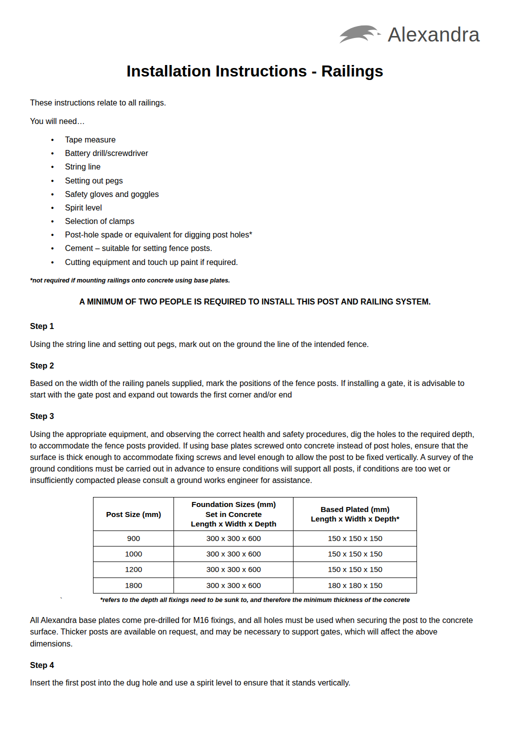Alexandra
Installation Instructions - Railings
These instructions relate to all railings.
You will need…
Tape measure
Battery drill/screwdriver
String line
Setting out pegs
Safety gloves and goggles
Spirit level
Selection of clamps
Post-hole spade or equivalent for digging post holes*
Cement – suitable for setting fence posts.
Cutting equipment and touch up paint if required.
*not required if mounting railings onto concrete using base plates.
A MINIMUM OF TWO PEOPLE IS REQUIRED TO INSTALL THIS POST AND RAILING SYSTEM.
Step 1
Using the string line and setting out pegs, mark out on the ground the line of the intended fence.
Step 2
Based on the width of the railing panels supplied, mark the positions of the fence posts. If installing a gate, it is advisable to start with the gate post and expand out towards the first corner and/or end
Step 3
Using the appropriate equipment, and observing the correct health and safety procedures, dig the holes to the required depth, to accommodate the fence posts provided. If using base plates screwed onto concrete instead of post holes, ensure that the surface is thick enough to accommodate fixing screws and level enough to allow the post to be fixed vertically. A survey of the ground conditions must be carried out in advance to ensure conditions will support all posts, if conditions are too wet or insufficiently compacted please consult a ground works engineer for assistance.
| Post Size (mm) | Foundation Sizes (mm) Set in Concrete Length x Width x Depth | Based Plated (mm) Length x Width x Depth* |
| --- | --- | --- |
| 900 | 300 x 300 x 600 | 150 x 150 x 150 |
| 1000 | 300 x 300 x 600 | 150 x 150 x 150 |
| 1200 | 300 x 300 x 600 | 150 x 150 x 150 |
| 1800 | 300 x 300 x 600 | 180 x 180 x 150 |
`*refers to the depth all fixings need to be sunk to, and therefore the minimum thickness of the concrete
All Alexandra base plates come pre-drilled for M16 fixings, and all holes must be used when securing the post to the concrete surface. Thicker posts are available on request, and may be necessary to support gates, which will affect the above dimensions.
Step 4
Insert the first post into the dug hole and use a spirit level to ensure that it stands vertically.